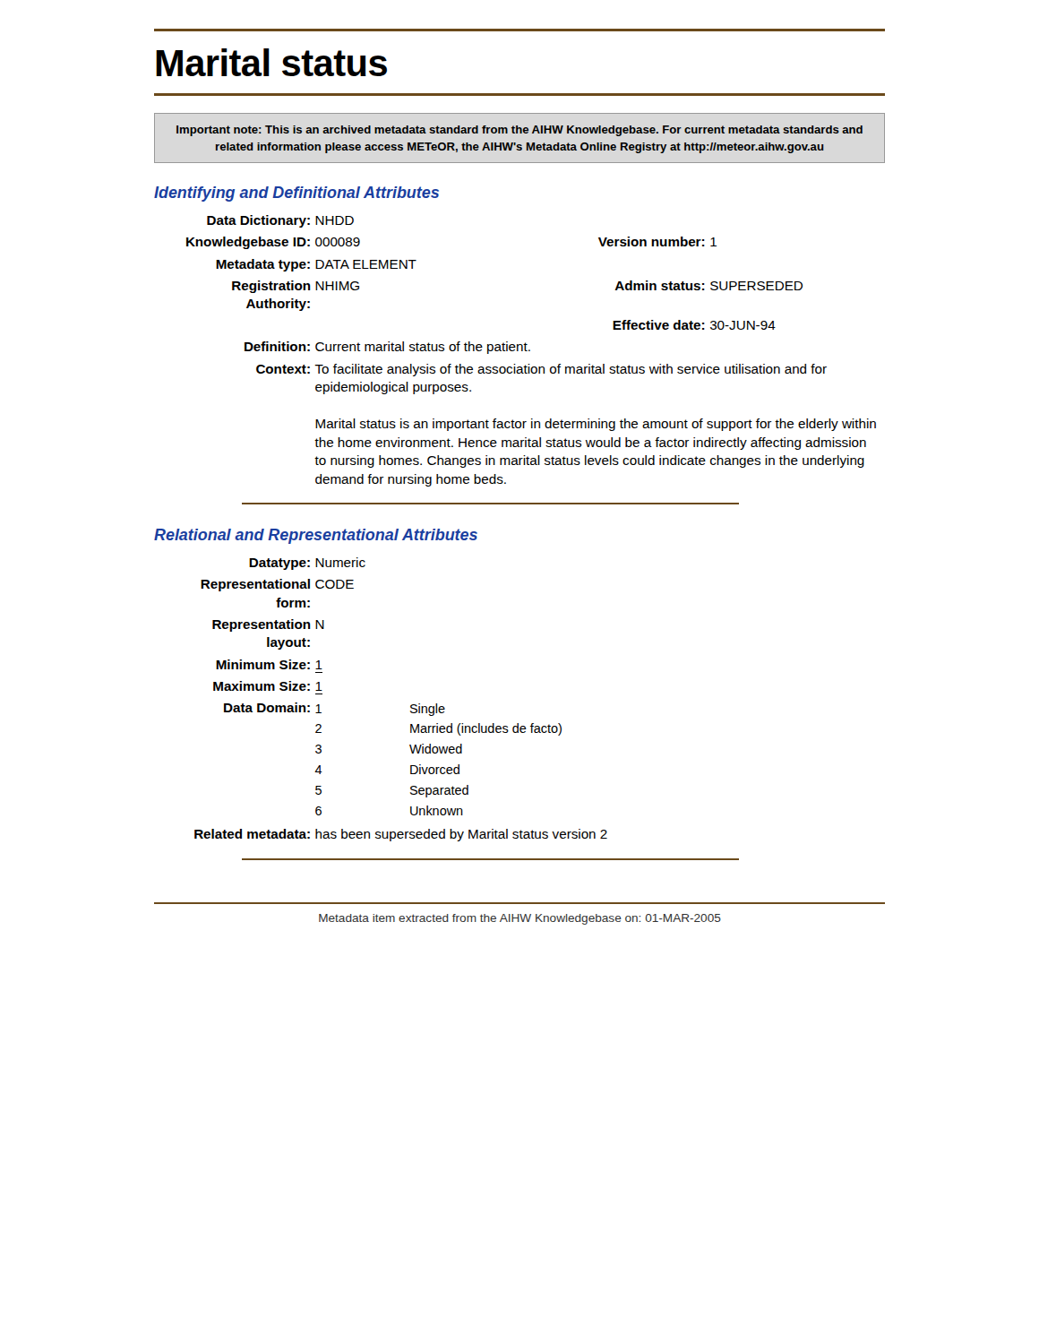Marital status
Important note: This is an archived metadata standard from the AIHW Knowledgebase. For current metadata standards and related information please access METeOR, the AIHW's Metadata Online Registry at http://meteor.aihw.gov.au
Identifying and Definitional Attributes
| Data Dictionary: | NHDD | | |
| Knowledgebase ID: | 000089 | Version number: | 1 |
| Metadata type: | DATA ELEMENT | | |
| Registration Authority: | NHIMG | Admin status: | SUPERSEDED |
| | | Effective date: | 30-JUN-94 |
| Definition: | Current marital status of the patient. |
| Context: | To facilitate analysis of the association of marital status with service utilisation and for epidemiological purposes. Marital status is an important factor in determining the amount of support for the elderly within the home environment. Hence marital status would be a factor indirectly affecting admission to nursing homes. Changes in marital status levels could indicate changes in the underlying demand for nursing home beds. |
Relational and Representational Attributes
| Datatype: | Numeric |
| Representational form: | CODE |
| Representation layout: | N |
| Minimum Size: | 1 |
| Maximum Size: | 1 |
| Data Domain: | / 1 / Single / / 2 / Married (includes de facto) / / 3 / Widowed / / 4 / Divorced / / 5 / Separated / / 6 / Unknown / |
| Related metadata: | has been superseded by Marital status version 2 |
Metadata item extracted from the AIHW Knowledgebase on: 01-MAR-2005